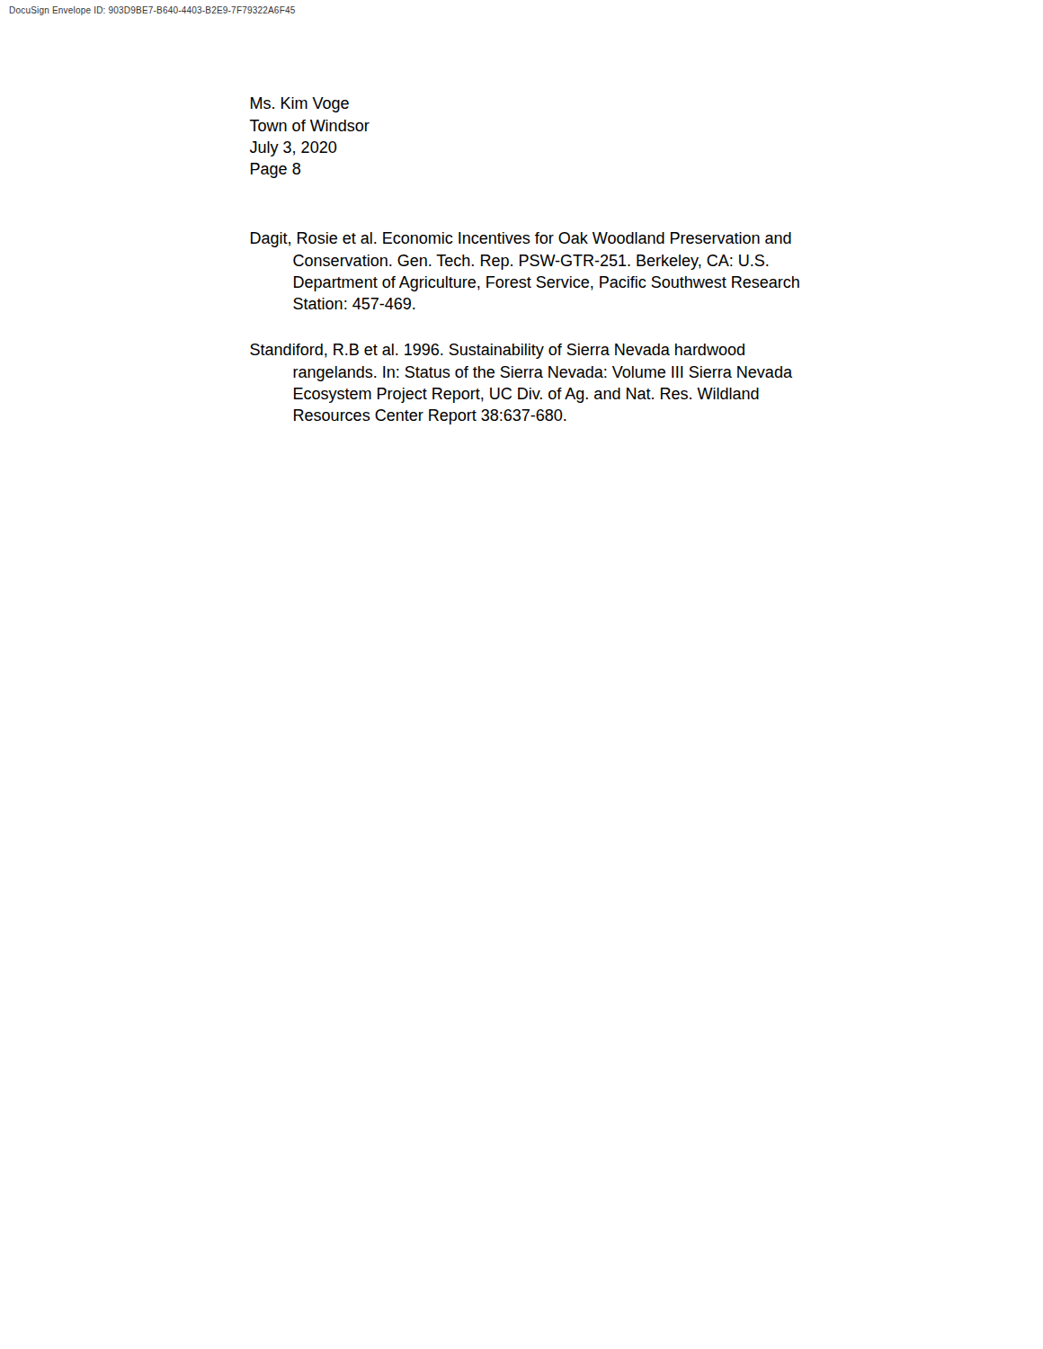DocuSign Envelope ID: 903D9BE7-B640-4403-B2E9-7F79322A6F45
Ms. Kim Voge
Town of Windsor
July 3, 2020
Page 8
Dagit, Rosie et al. Economic Incentives for Oak Woodland Preservation and Conservation. Gen. Tech. Rep. PSW-GTR-251. Berkeley, CA: U.S. Department of Agriculture, Forest Service, Pacific Southwest Research Station: 457-469.
Standiford, R.B et al. 1996. Sustainability of Sierra Nevada hardwood rangelands. In: Status of the Sierra Nevada: Volume III Sierra Nevada Ecosystem Project Report, UC Div. of Ag. and Nat. Res. Wildland Resources Center Report 38:637-680.